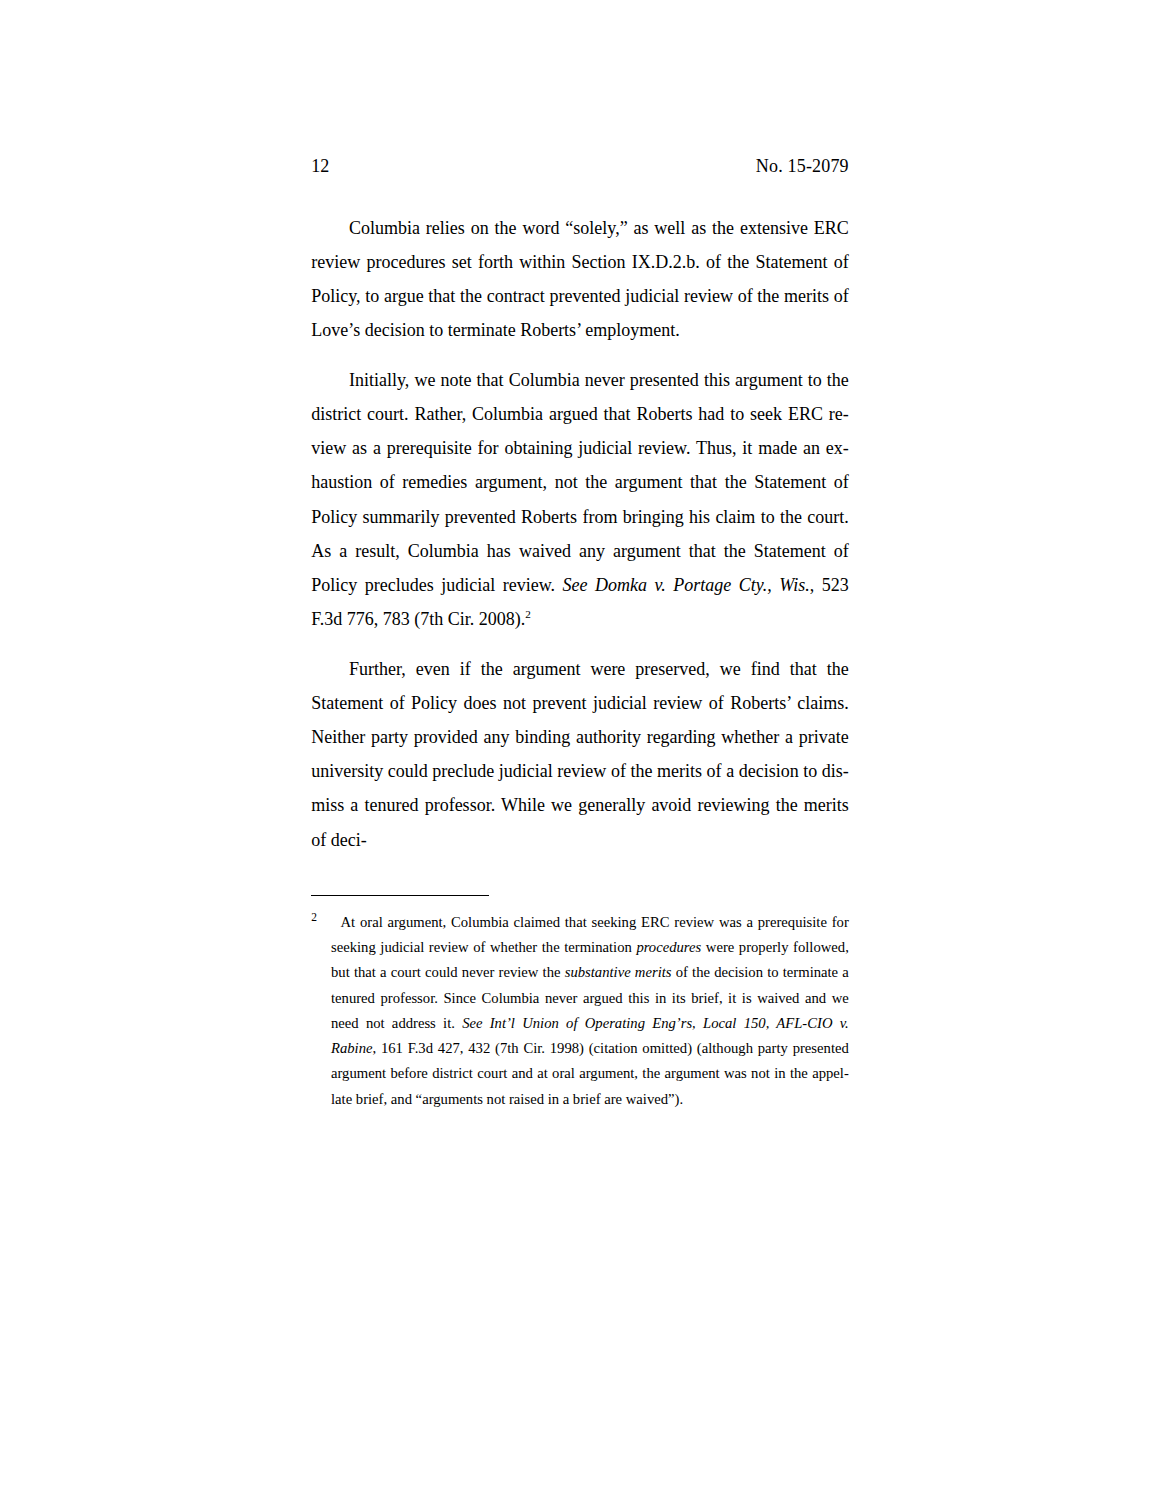12 No. 15-2079
Columbia relies on the word “solely,” as well as the extensive ERC review procedures set forth within Section IX.D.2.b. of the Statement of Policy, to argue that the contract prevented judicial review of the merits of Love’s decision to terminate Roberts’ employment.
Initially, we note that Columbia never presented this argument to the district court. Rather, Columbia argued that Roberts had to seek ERC review as a prerequisite for obtaining judicial review. Thus, it made an exhaustion of remedies argument, not the argument that the Statement of Policy summarily prevented Roberts from bringing his claim to the court. As a result, Columbia has waived any argument that the Statement of Policy precludes judicial review. See Domka v. Portage Cty., Wis., 523 F.3d 776, 783 (7th Cir. 2008).2
Further, even if the argument were preserved, we find that the Statement of Policy does not prevent judicial review of Roberts’ claims. Neither party provided any binding authority regarding whether a private university could preclude judicial review of the merits of a decision to dismiss a tenured professor. While we generally avoid reviewing the merits of deci-
2 At oral argument, Columbia claimed that seeking ERC review was a prerequisite for seeking judicial review of whether the termination procedures were properly followed, but that a court could never review the substantive merits of the decision to terminate a tenured professor. Since Columbia never argued this in its brief, it is waived and we need not address it. See Int’l Union of Operating Eng’rs, Local 150, AFL-CIO v. Rabine, 161 F.3d 427, 432 (7th Cir. 1998) (citation omitted) (although party presented argument before district court and at oral argument, the argument was not in the appellate brief, and “arguments not raised in a brief are waived”).